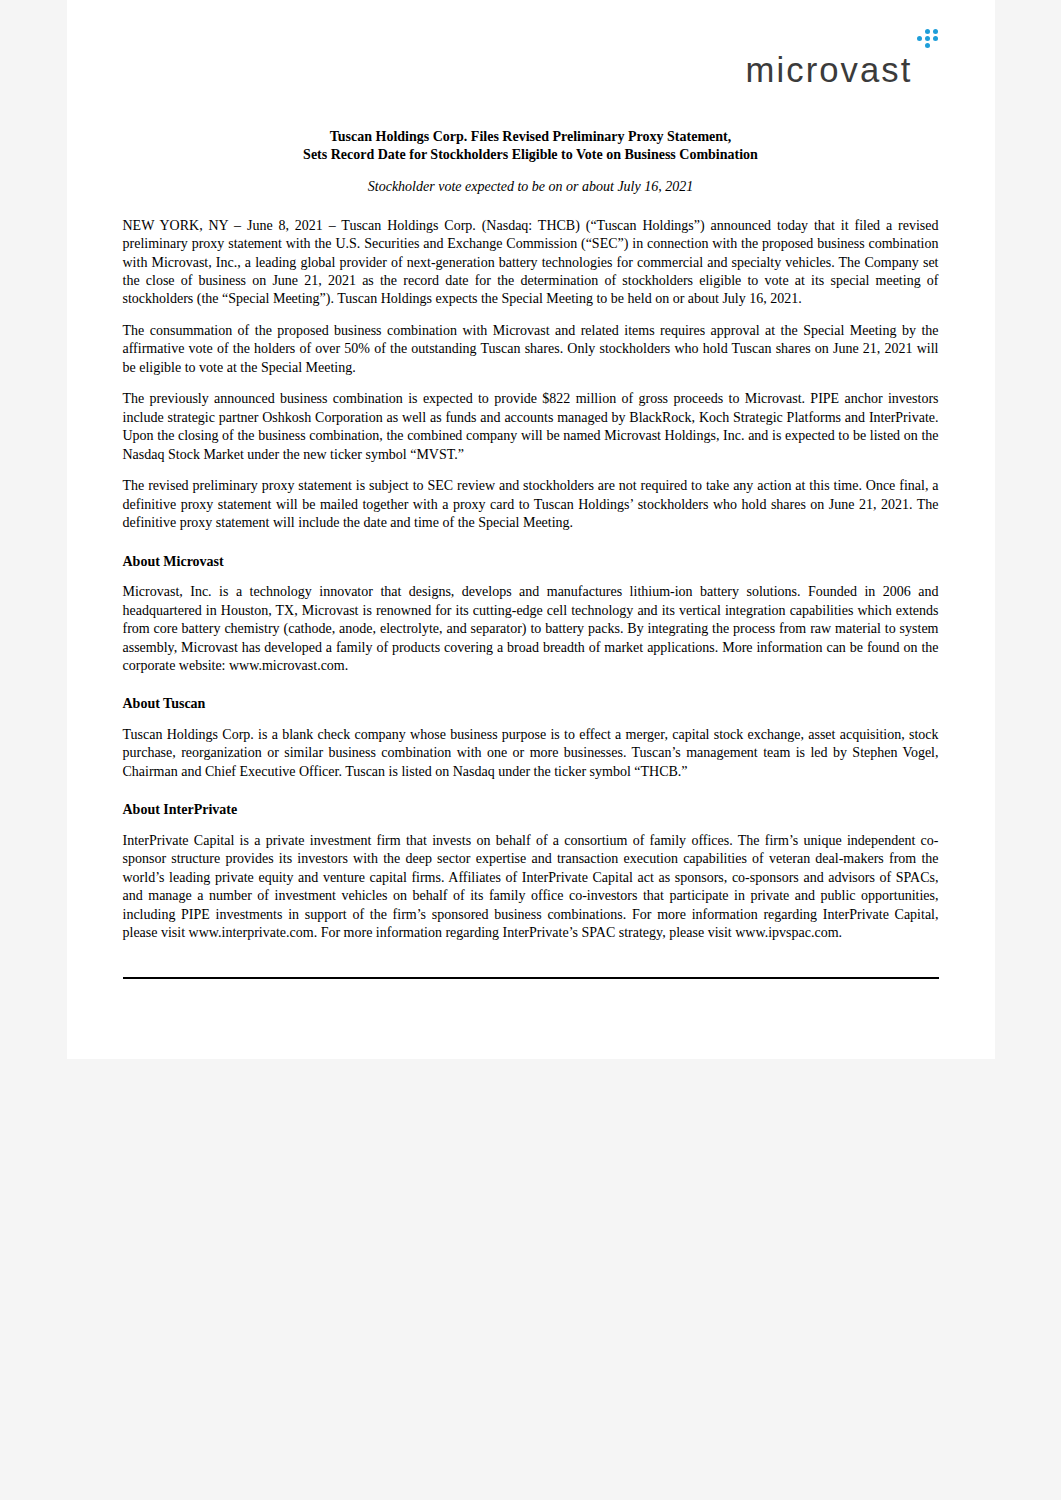microvast
Tuscan Holdings Corp. Files Revised Preliminary Proxy Statement,
Sets Record Date for Stockholders Eligible to Vote on Business Combination
Stockholder vote expected to be on or about July 16, 2021
NEW YORK, NY – June 8, 2021 – Tuscan Holdings Corp. (Nasdaq: THCB) (“Tuscan Holdings”) announced today that it filed a revised preliminary proxy statement with the U.S. Securities and Exchange Commission (“SEC”) in connection with the proposed business combination with Microvast, Inc., a leading global provider of next-generation battery technologies for commercial and specialty vehicles. The Company set the close of business on June 21, 2021 as the record date for the determination of stockholders eligible to vote at its special meeting of stockholders (the “Special Meeting”). Tuscan Holdings expects the Special Meeting to be held on or about July 16, 2021.
The consummation of the proposed business combination with Microvast and related items requires approval at the Special Meeting by the affirmative vote of the holders of over 50% of the outstanding Tuscan shares. Only stockholders who hold Tuscan shares on June 21, 2021 will be eligible to vote at the Special Meeting.
The previously announced business combination is expected to provide $822 million of gross proceeds to Microvast. PIPE anchor investors include strategic partner Oshkosh Corporation as well as funds and accounts managed by BlackRock, Koch Strategic Platforms and InterPrivate. Upon the closing of the business combination, the combined company will be named Microvast Holdings, Inc. and is expected to be listed on the Nasdaq Stock Market under the new ticker symbol “MVST.”
The revised preliminary proxy statement is subject to SEC review and stockholders are not required to take any action at this time. Once final, a definitive proxy statement will be mailed together with a proxy card to Tuscan Holdings’ stockholders who hold shares on June 21, 2021. The definitive proxy statement will include the date and time of the Special Meeting.
About Microvast
Microvast, Inc. is a technology innovator that designs, develops and manufactures lithium-ion battery solutions. Founded in 2006 and headquartered in Houston, TX, Microvast is renowned for its cutting-edge cell technology and its vertical integration capabilities which extends from core battery chemistry (cathode, anode, electrolyte, and separator) to battery packs. By integrating the process from raw material to system assembly, Microvast has developed a family of products covering a broad breadth of market applications. More information can be found on the corporate website: www.microvast.com.
About Tuscan
Tuscan Holdings Corp. is a blank check company whose business purpose is to effect a merger, capital stock exchange, asset acquisition, stock purchase, reorganization or similar business combination with one or more businesses. Tuscan’s management team is led by Stephen Vogel, Chairman and Chief Executive Officer. Tuscan is listed on Nasdaq under the ticker symbol “THCB.”
About InterPrivate
InterPrivate Capital is a private investment firm that invests on behalf of a consortium of family offices. The firm’s unique independent co-sponsor structure provides its investors with the deep sector expertise and transaction execution capabilities of veteran deal-makers from the world’s leading private equity and venture capital firms. Affiliates of InterPrivate Capital act as sponsors, co-sponsors and advisors of SPACs, and manage a number of investment vehicles on behalf of its family office co-investors that participate in private and public opportunities, including PIPE investments in support of the firm’s sponsored business combinations. For more information regarding InterPrivate Capital, please visit www.interprivate.com. For more information regarding InterPrivate’s SPAC strategy, please visit www.ipvspac.com.